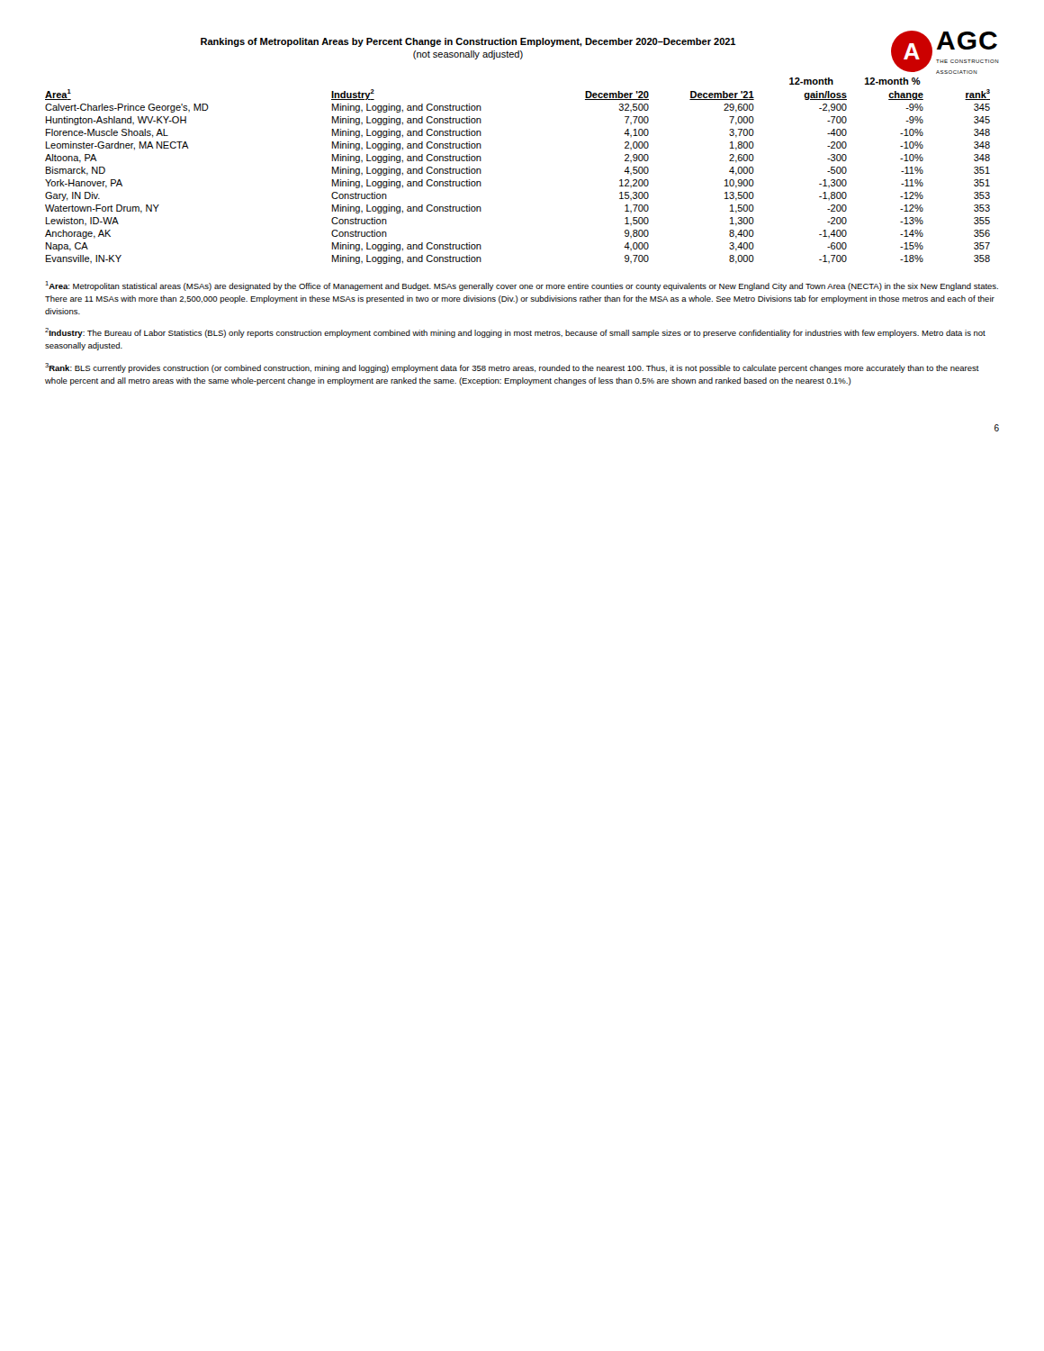AAGC
THE CONSTRUCTION
ASSOCIATION
Rankings of Metropolitan Areas by Percent Change in Construction Employment, December 2020–December 2021
(not seasonally adjusted)
| | | | | 12-month | 12-month % | |
| --- | --- | --- | --- | --- | --- | --- |
| Area 1 | Industry 2 | December '20 | December '21 | gain/loss | change | rank 3 |
| Calvert-Charles-Prince George's, MD | Mining, Logging, and Construction | 32,500 | 29,600 | -2,900 | -9% | 345 |
| Huntington-Ashland, WV-KY-OH | Mining, Logging, and Construction | 7,700 | 7,000 | -700 | -9% | 345 |
| Florence-Muscle Shoals, AL | Mining, Logging, and Construction | 4,100 | 3,700 | -400 | -10% | 348 |
| Leominster-Gardner, MA NECTA | Mining, Logging, and Construction | 2,000 | 1,800 | -200 | -10% | 348 |
| Altoona, PA | Mining, Logging, and Construction | 2,900 | 2,600 | -300 | -10% | 348 |
| Bismarck, ND | Mining, Logging, and Construction | 4,500 | 4,000 | -500 | -11% | 351 |
| York-Hanover, PA | Mining, Logging, and Construction | 12,200 | 10,900 | -1,300 | -11% | 351 |
| Gary, IN Div. | Construction | 15,300 | 13,500 | -1,800 | -12% | 353 |
| Watertown-Fort Drum, NY | Mining, Logging, and Construction | 1,700 | 1,500 | -200 | -12% | 353 |
| Lewiston, ID-WA | Construction | 1,500 | 1,300 | -200 | -13% | 355 |
| Anchorage, AK | Construction | 9,800 | 8,400 | -1,400 | -14% | 356 |
| Napa, CA | Mining, Logging, and Construction | 4,000 | 3,400 | -600 | -15% | 357 |
| Evansville, IN-KY | Mining, Logging, and Construction | 9,700 | 8,000 | -1,700 | -18% | 358 |
1Area: Metropolitan statistical areas (MSAs) are designated by the Office of Management and Budget. MSAs generally cover one or more entire counties or county equivalents or New England City and Town Area (NECTA) in the six New England states. There are 11 MSAs with more than 2,500,000 people. Employment in these MSAs is presented in two or more divisions (Div.) or subdivisions rather than for the MSA as a whole. See Metro Divisions tab for employment in those metros and each of their divisions.
2Industry: The Bureau of Labor Statistics (BLS) only reports construction employment combined with mining and logging in most metros, because of small sample sizes or to preserve confidentiality for industries with few employers. Metro data is not seasonally adjusted.
3Rank: BLS currently provides construction (or combined construction, mining and logging) employment data for 358 metro areas, rounded to the nearest 100. Thus, it is not possible to calculate percent changes more accurately than to the nearest whole percent and all metro areas with the same whole-percent change in employment are ranked the same. (Exception: Employment changes of less than 0.5% are shown and ranked based on the nearest 0.1%.)
6